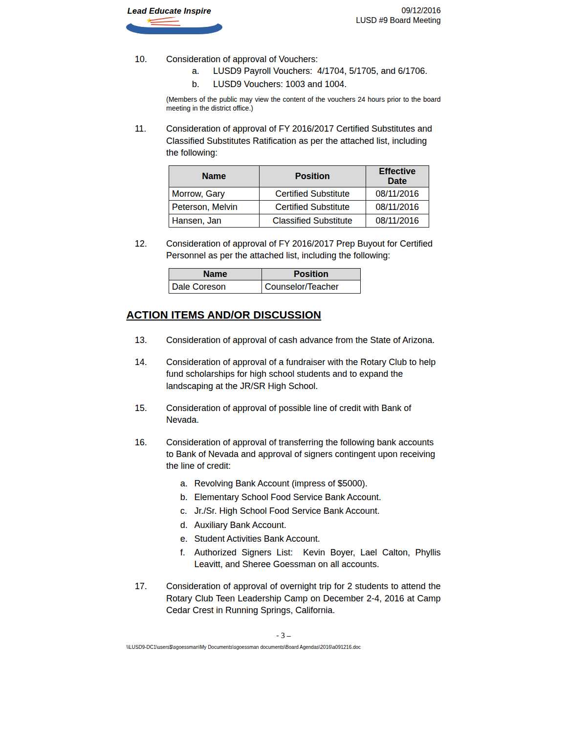Lead Educate Inspire
★
09/12/2016
LUSD #9 Board Meeting
10. Consideration of approval of Vouchers:
a. LUSD9 Payroll Vouchers: 4/1704, 5/1705, and 6/1706.
b. LUSD9 Vouchers: 1003 and 1004.
(Members of the public may view the content of the vouchers 24 hours prior to the board meeting in the district office.)
11. Consideration of approval of FY 2016/2017 Certified Substitutes and Classified Substitutes Ratification as per the attached list, including the following:
| Name | Position | Effective Date |
| --- | --- | --- |
| Morrow, Gary | Certified Substitute | 08/11/2016 |
| Peterson, Melvin | Certified Substitute | 08/11/2016 |
| Hansen, Jan | Classified Substitute | 08/11/2016 |
12. Consideration of approval of FY 2016/2017 Prep Buyout for Certified Personnel as per the attached list, including the following:
| Name | Position |
| --- | --- |
| Dale Coreson | Counselor/Teacher |
ACTION ITEMS AND/OR DISCUSSION
13. Consideration of approval of cash advance from the State of Arizona.
14. Consideration of approval of a fundraiser with the Rotary Club to help fund scholarships for high school students and to expand the landscaping at the JR/SR High School.
15. Consideration of approval of possible line of credit with Bank of Nevada.
16. Consideration of approval of transferring the following bank accounts to Bank of Nevada and approval of signers contingent upon receiving the line of credit:
a. Revolving Bank Account (impress of $5000).
b. Elementary School Food Service Bank Account.
c. Jr./Sr. High School Food Service Bank Account.
d. Auxiliary Bank Account.
e. Student Activities Bank Account.
f. Authorized Signers List: Kevin Boyer, Lael Calton, Phyllis Leavitt, and Sheree Goessman on all accounts.
17. Consideration of approval of overnight trip for 2 students to attend the Rotary Club Teen Leadership Camp on December 2-4, 2016 at Camp Cedar Crest in Running Springs, California.
- 3 –
\\LUSD9-DC1\users$\sgoessman\My Documents\sgoessman documents\Board Agendas\2016\a091216.doc